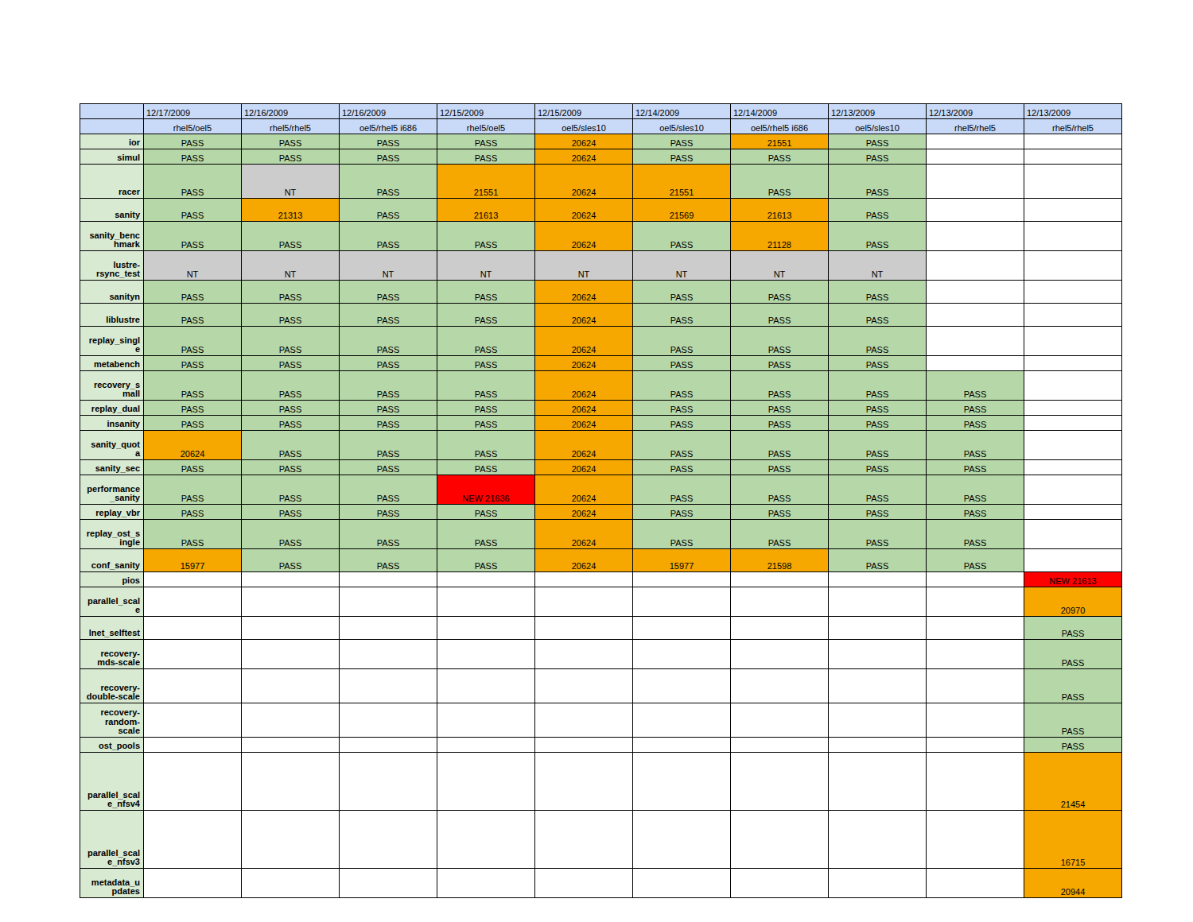| | 12/17/2009 | 12/16/2009 | 12/16/2009 | 12/15/2009 | 12/15/2009 | 12/14/2009 | 12/14/2009 | 12/13/2009 | 12/13/2009 | 12/13/2009 |
| | rhel5/oel5 | rhel5/rhel5 | oel5/rhel5 i686 | rhel5/oel5 | oel5/sles10 | oel5/sles10 | oel5/rhel5 i686 | oel5/sles10 | rhel5/rhel5 | rhel5/rhel5 |
| ior | PASS | PASS | PASS | PASS | 20624 | PASS | 21551 | PASS | | |
| simul | PASS | PASS | PASS | PASS | 20624 | PASS | PASS | PASS | | |
| racer | PASS | NT | PASS | 21551 | 20624 | 21551 | PASS | PASS | | |
| sanity | PASS | 21313 | PASS | 21613 | 20624 | 21569 | 21613 | PASS | | |
| sanity_benc hmark | PASS | PASS | PASS | PASS | 20624 | PASS | 21128 | PASS | | |
| lustre- rsync_test | NT | NT | NT | NT | NT | NT | NT | NT | | |
| sanityn | PASS | PASS | PASS | PASS | 20624 | PASS | PASS | PASS | | |
| liblustre | PASS | PASS | PASS | PASS | 20624 | PASS | PASS | PASS | | |
| replay_singl e | PASS | PASS | PASS | PASS | 20624 | PASS | PASS | PASS | | |
| metabench | PASS | PASS | PASS | PASS | 20624 | PASS | PASS | PASS | | |
| recovery_s mall | PASS | PASS | PASS | PASS | 20624 | PASS | PASS | PASS | PASS | |
| replay_dual | PASS | PASS | PASS | PASS | 20624 | PASS | PASS | PASS | PASS | |
| insanity | PASS | PASS | PASS | PASS | 20624 | PASS | PASS | PASS | PASS | |
| sanity_quot a | 20624 | PASS | PASS | PASS | 20624 | PASS | PASS | PASS | PASS | |
| sanity_sec | PASS | PASS | PASS | PASS | 20624 | PASS | PASS | PASS | PASS | |
| performance _sanity | PASS | PASS | PASS | NEW 21636 | 20624 | PASS | PASS | PASS | PASS | |
| replay_vbr | PASS | PASS | PASS | PASS | 20624 | PASS | PASS | PASS | PASS | |
| replay_ost_s ingle | PASS | PASS | PASS | PASS | 20624 | PASS | PASS | PASS | PASS | |
| conf_sanity | 15977 | PASS | PASS | PASS | 20624 | 15977 | 21598 | PASS | PASS | |
| pios | | | | | | | | | | NEW 21613 |
| parallel_scal e | | | | | | | | | | 20970 |
| lnet_selftest | | | | | | | | | | PASS |
| recovery- mds-scale | | | | | | | | | | PASS |
| recovery- double-scale | | | | | | | | | | PASS |
| recovery- random- scale | | | | | | | | | | PASS |
| ost_pools | | | | | | | | | | PASS |
| parallel_scal e_nfsv4 | | | | | | | | | | 21454 |
| parallel_scal e_nfsv3 | | | | | | | | | | 16715 |
| metadata_u pdates | | | | | | | | | | 20944 |